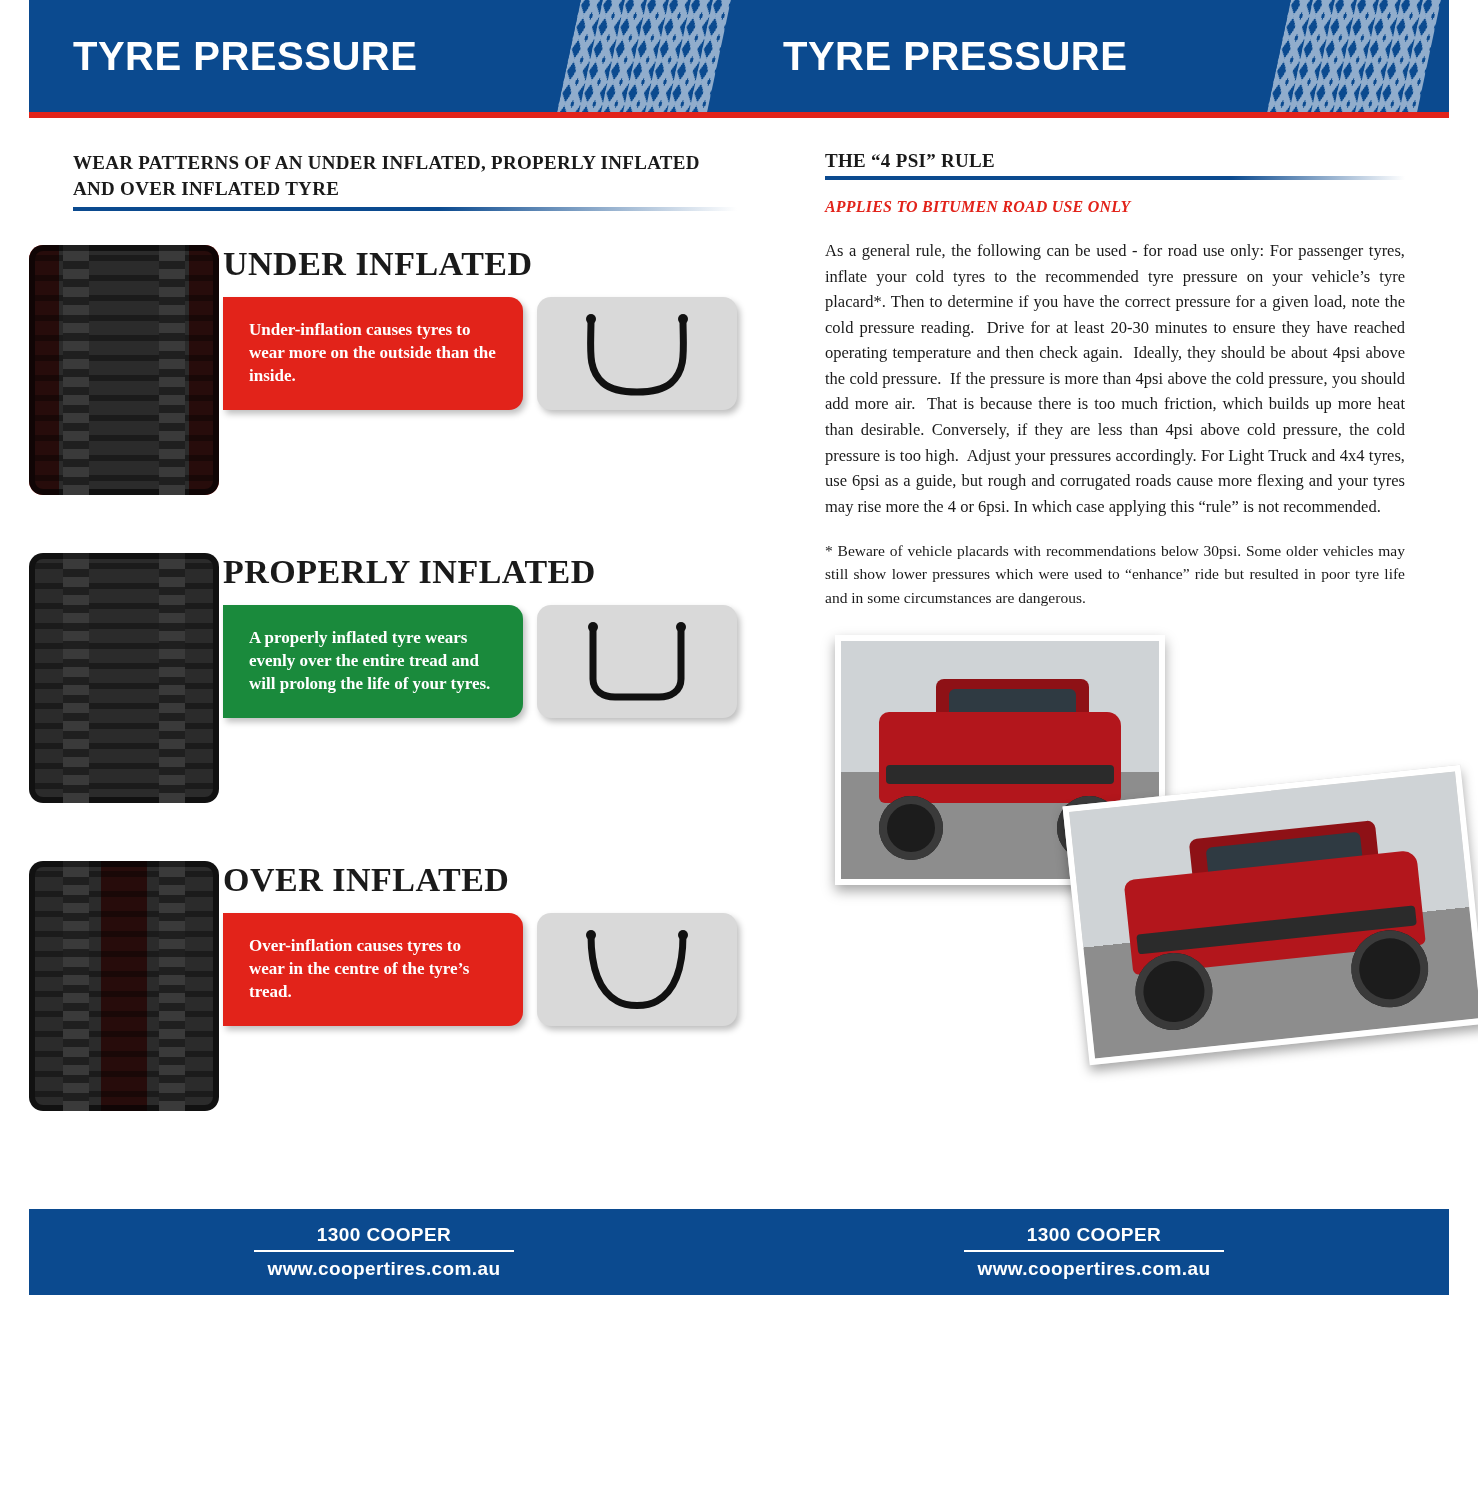TYRE PRESSURE
TYRE PRESSURE
Wear patterns of an under inflated, properly inflated and over inflated tyre
Under Inflated
Under-inflation causes tyres to wear more on the outside than the inside.
Properly Inflated
A properly inflated tyre wears evenly over the entire tread and will prolong the life of your tyres.
Over Inflated
Over-inflation causes tyres to wear in the centre of the tyre’s tread.
The “4 PSI” Rule
Applies to bitumen road use only
As a general rule, the following can be used - for road use only: For passenger tyres, inflate your cold tyres to the recommended tyre pressure on your vehicle’s tyre placard*. Then to determine if you have the correct pressure for a given load, note the cold pressure reading. Drive for at least 20-30 minutes to ensure they have reached operating temperature and then check again. Ideally, they should be about 4psi above the cold pressure. If the pressure is more than 4psi above the cold pressure, you should add more air. That is because there is too much friction, which builds up more heat than desirable. Conversely, if they are less than 4psi above cold pressure, the cold pressure is too high. Adjust your pressures accordingly. For Light Truck and 4x4 tyres, use 6psi as a guide, but rough and corrugated roads cause more flexing and your tyres may rise more the 4 or 6psi. In which case applying this “rule” is not recommended.
* Beware of vehicle placards with recommendations below 30psi. Some older vehicles may still show lower pressures which were used to “enhance” ride but resulted in poor tyre life and in some circumstances are dangerous.
1300 COOPER
www.coopertires.com.au
1300 COOPER
www.coopertires.com.au